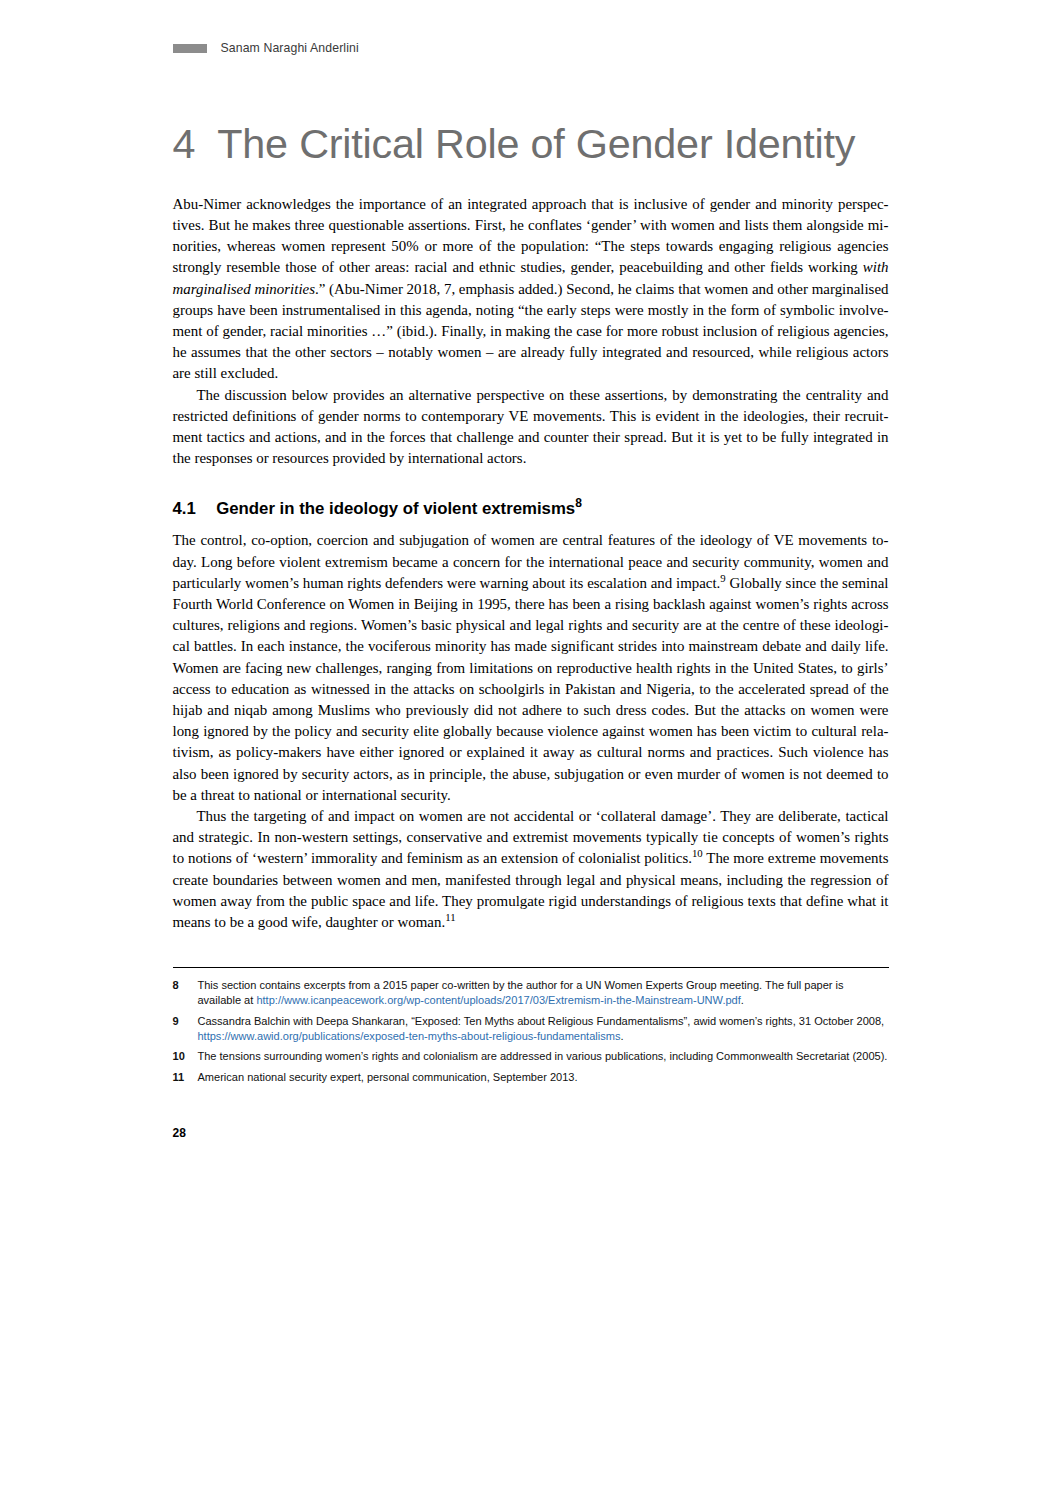Sanam Naraghi Anderlini
4 The Critical Role of Gender Identity
Abu-Nimer acknowledges the importance of an integrated approach that is inclusive of gender and minority perspectives. But he makes three questionable assertions. First, he conflates ‘gender’ with women and lists them alongside minorities, whereas women represent 50% or more of the population: “The steps towards engaging religious agencies strongly resemble those of other areas: racial and ethnic studies, gender, peacebuilding and other fields working with marginalised minorities.” (Abu-Nimer 2018, 7, emphasis added.) Second, he claims that women and other marginalised groups have been instrumentalised in this agenda, noting “the early steps were mostly in the form of symbolic involvement of gender, racial minorities …” (ibid.). Finally, in making the case for more robust inclusion of religious agencies, he assumes that the other sectors – notably women – are already fully integrated and resourced, while religious actors are still excluded.
The discussion below provides an alternative perspective on these assertions, by demonstrating the centrality and restricted definitions of gender norms to contemporary VE movements. This is evident in the ideologies, their recruitment tactics and actions, and in the forces that challenge and counter their spread. But it is yet to be fully integrated in the responses or resources provided by international actors.
4.1 Gender in the ideology of violent extremisms8
The control, co-option, coercion and subjugation of women are central features of the ideology of VE movements today. Long before violent extremism became a concern for the international peace and security community, women and particularly women’s human rights defenders were warning about its escalation and impact.9 Globally since the seminal Fourth World Conference on Women in Beijing in 1995, there has been a rising backlash against women’s rights across cultures, religions and regions. Women’s basic physical and legal rights and security are at the centre of these ideological battles. In each instance, the vociferous minority has made significant strides into mainstream debate and daily life. Women are facing new challenges, ranging from limitations on reproductive health rights in the United States, to girls’ access to education as witnessed in the attacks on schoolgirls in Pakistan and Nigeria, to the accelerated spread of the hijab and niqab among Muslims who previously did not adhere to such dress codes. But the attacks on women were long ignored by the policy and security elite globally because violence against women has been victim to cultural relativism, as policy-makers have either ignored or explained it away as cultural norms and practices. Such violence has also been ignored by security actors, as in principle, the abuse, subjugation or even murder of women is not deemed to be a threat to national or international security.
Thus the targeting of and impact on women are not accidental or ‘collateral damage’. They are deliberate, tactical and strategic. In non-western settings, conservative and extremist movements typically tie concepts of women’s rights to notions of ‘western’ immorality and feminism as an extension of colonialist politics.10 The more extreme movements create boundaries between women and men, manifested through legal and physical means, including the regression of women away from the public space and life. They promulgate rigid understandings of religious texts that define what it means to be a good wife, daughter or woman.11
8 This section contains excerpts from a 2015 paper co-written by the author for a UN Women Experts Group meeting. The full paper is available at http://www.icanpeacework.org/wp-content/uploads/2017/03/Extremism-in-the-Mainstream-UNW.pdf.
9 Cassandra Balchin with Deepa Shankaran, “Exposed: Ten Myths about Religious Fundamentalisms”, awid women’s rights, 31 October 2008, https://www.awid.org/publications/exposed-ten-myths-about-religious-fundamentalisms.
10 The tensions surrounding women’s rights and colonialism are addressed in various publications, including Commonwealth Secretariat (2005).
11 American national security expert, personal communication, September 2013.
28